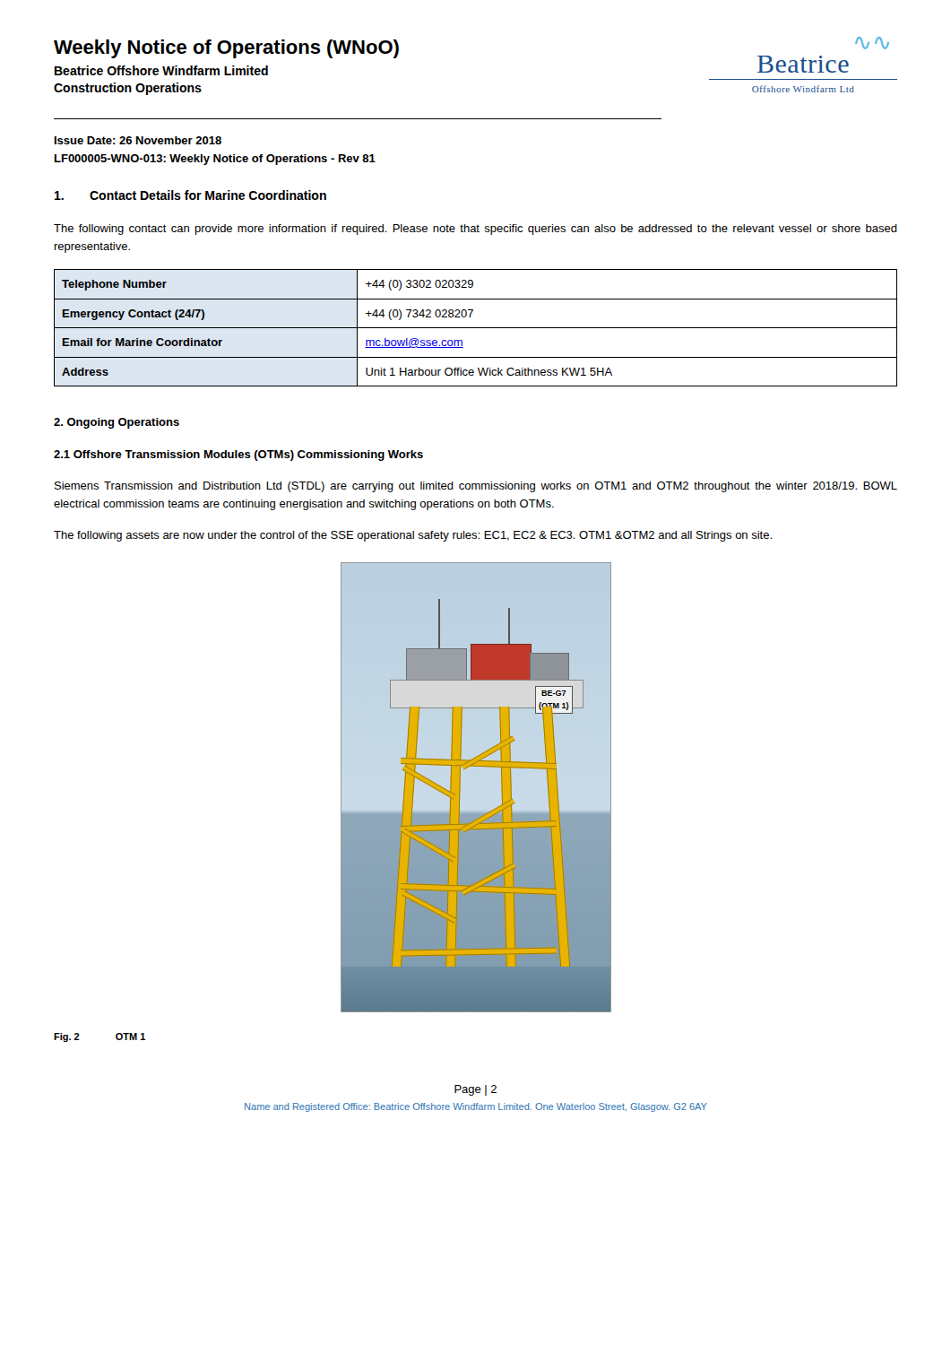Weekly Notice of Operations (WNoO)
Beatrice Offshore Windfarm Limited
Construction Operations
∿∿
Beatrice
Offshore Windfarm Ltd
Issue Date: 26 November 2018
LF000005-WNO-013: Weekly Notice of Operations - Rev 81
1. Contact Details for Marine Coordination
The following contact can provide more information if required. Please note that specific queries can also be addressed to the relevant vessel or shore based representative.
| Telephone Number | +44 (0) 3302 020329 |
| Emergency Contact (24/7) | +44 (0) 7342 028207 |
| Email for Marine Coordinator | mc.bowl@sse.com |
| Address | Unit 1 Harbour Office Wick Caithness KW1 5HA |
2. Ongoing Operations
2.1 Offshore Transmission Modules (OTMs) Commissioning Works
Siemens Transmission and Distribution Ltd (STDL) are carrying out limited commissioning works on OTM1 and OTM2 throughout the winter 2018/19. BOWL electrical commission teams are continuing energisation and switching operations on both OTMs.
The following assets are now under the control of the SSE operational safety rules: EC1, EC2 & EC3. OTM1 &OTM2 and all Strings on site.
BE-G7
(OTM 1)
Fig. 2 OTM 1
Page | 2
Name and Registered Office: Beatrice Offshore Windfarm Limited. One Waterloo Street, Glasgow. G2 6AY